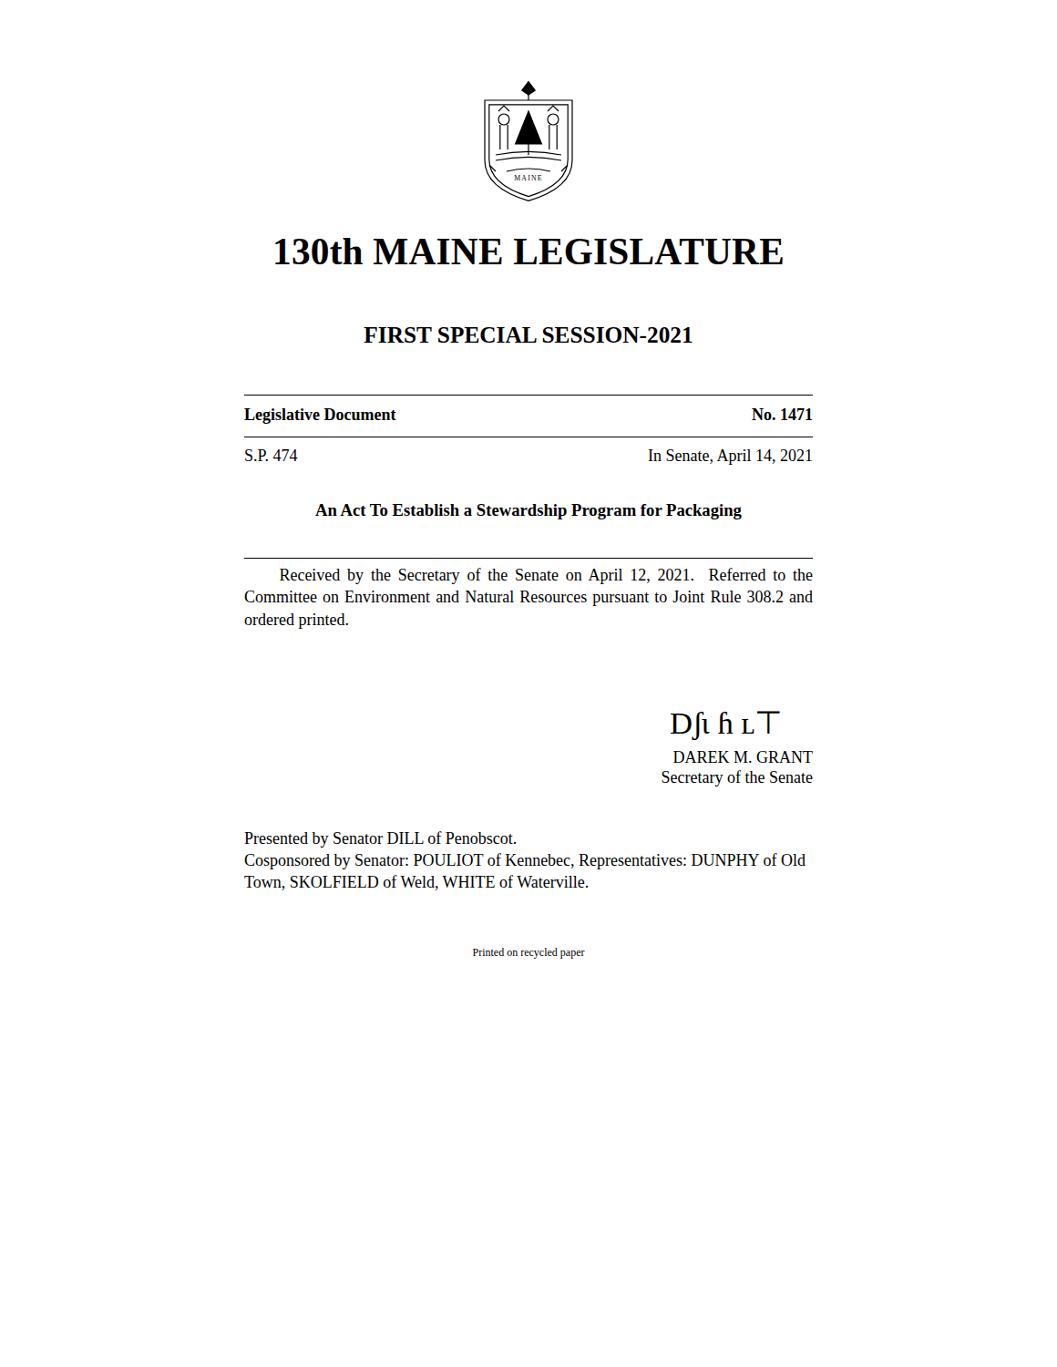130th MAINE LEGISLATURE
FIRST SPECIAL SESSION-2021
Legislative Document No. 1471
S.P. 474 In Senate, April 14, 2021
An Act To Establish a Stewardship Program for Packaging
Received by the Secretary of the Senate on April 12, 2021. Referred to the Committee on Environment and Natural Resources pursuant to Joint Rule 308.2 and ordered printed.
Dʃι ɦ ʟ⊤
DAREK M. GRANT
Secretary of the Senate
Presented by Senator DILL of Penobscot.
Cosponsored by Senator: POULIOT of Kennebec, Representatives: DUNPHY of Old Town, SKOLFIELD of Weld, WHITE of Waterville.
Printed on recycled paper